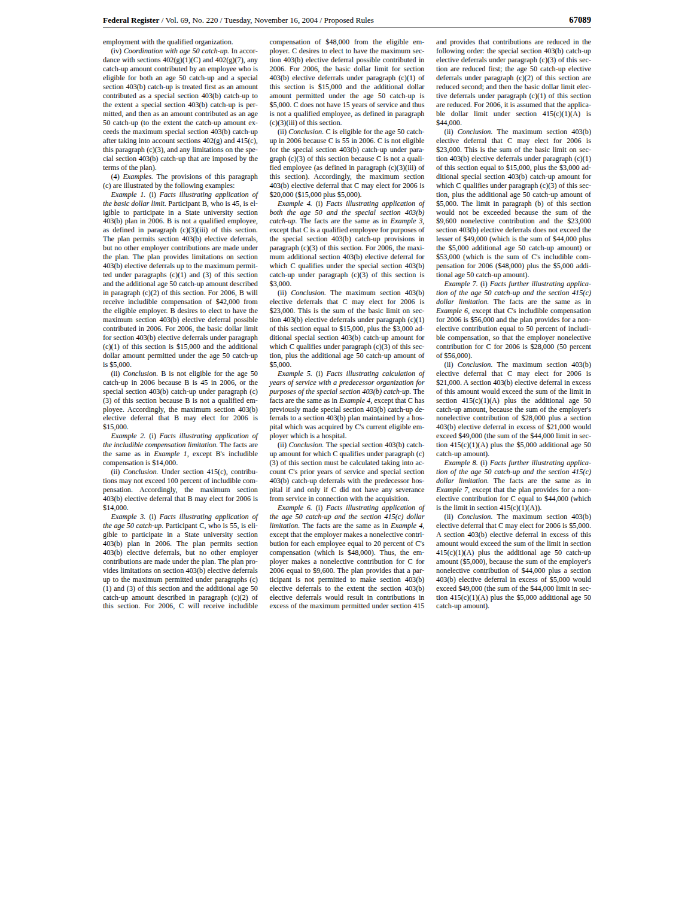Federal Register / Vol. 69, No. 220 / Tuesday, November 16, 2004 / Proposed Rules
67089
employment with the qualified organization.
(iv) Coordination with age 50 catch-up. In accordance with sections 402(g)(1)(C) and 402(g)(7), any catch-up amount contributed by an employee who is eligible for both an age 50 catch-up and a special section 403(b) catch-up is treated first as an amount contributed as a special section 403(b) catch-up to the extent a special section 403(b) catch-up is permitted, and then as an amount contributed as an age 50 catch-up (to the extent the catch-up amount exceeds the maximum special section 403(b) catch-up after taking into account sections 402(g) and 415(c), this paragraph (c)(3), and any limitations on the special section 403(b) catch-up that are imposed by the terms of the plan).
(4) Examples. The provisions of this paragraph (c) are illustrated by the following examples:
Example 1. (i) Facts illustrating application of the basic dollar limit. Participant B, who is 45, is eligible to participate in a State university section 403(b) plan in 2006. B is not a qualified employee, as defined in paragraph (c)(3)(iii) of this section. The plan permits section 403(b) elective deferrals, but no other employer contributions are made under the plan. The plan provides limitations on section 403(b) elective deferrals up to the maximum permitted under paragraphs (c)(1) and (3) of this section and the additional age 50 catch-up amount described in paragraph (c)(2) of this section. For 2006, B will receive includible compensation of $42,000 from the eligible employer. B desires to elect to have the maximum section 403(b) elective deferral possible contributed in 2006. For 2006, the basic dollar limit for section 403(b) elective deferrals under paragraph (c)(1) of this section is $15,000 and the additional dollar amount permitted under the age 50 catch-up is $5,000.
(ii) Conclusion. B is not eligible for the age 50 catch-up in 2006 because B is 45 in 2006, or the special section 403(b) catch-up under paragraph (c)(3) of this section because B is not a qualified employee. Accordingly, the maximum section 403(b) elective deferral that B may elect for 2006 is $15,000.
Example 2. (i) Facts illustrating application of the includible compensation limitation. The facts are the same as in Example 1, except B's includible compensation is $14,000.
(ii) Conclusion. Under section 415(c), contributions may not exceed 100 percent of includible compensation. Accordingly, the maximum section 403(b) elective deferral that B may elect for 2006 is $14,000.
Example 3. (i) Facts illustrating application of the age 50 catch-up. Participant C, who is 55, is eligible to participate in a State university section 403(b) plan in 2006. The plan permits section 403(b) elective deferrals, but no other employer contributions are made under the plan. The plan provides limitations on section 403(b) elective deferrals up to the maximum permitted under paragraphs (c)(1) and (3) of this section and the additional age 50 catch-up amount described in paragraph (c)(2) of this section. For 2006, C will receive includible compensation of $48,000 from the eligible employer. C desires to elect to have the maximum section 403(b) elective deferral possible contributed in 2006. For 2006, the basic dollar limit for section 403(b) elective deferrals under paragraph (c)(1) of this section is $15,000 and the additional dollar amount permitted under the age 50 catch-up is $5,000. C does not have 15 years of service and thus is not a qualified employee, as defined in paragraph (c)(3)(iii) of this section.
(ii) Conclusion. C is eligible for the age 50 catch-up in 2006 because C is 55 in 2006. C is not eligible for the special section 403(b) catch-up under paragraph (c)(3) of this section because C is not a qualified employee (as defined in paragraph (c)(3)(iii) of this section). Accordingly, the maximum section 403(b) elective deferral that C may elect for 2006 is $20,000 ($15,000 plus $5,000).
Example 4. (i) Facts illustrating application of both the age 50 and the special section 403(b) catch-up. The facts are the same as in Example 3, except that C is a qualified employee for purposes of the special section 403(b) catch-up provisions in paragraph (c)(3) of this section. For 2006, the maximum additional section 403(b) elective deferral for which C qualifies under the special section 403(b) catch-up under paragraph (c)(3) of this section is $3,000.
(ii) Conclusion. The maximum section 403(b) elective deferrals that C may elect for 2006 is $23,000. This is the sum of the basic limit on section 403(b) elective deferrals under paragraph (c)(1) of this section equal to $15,000, plus the $3,000 additional special section 403(b) catch-up amount for which C qualifies under paragraph (c)(3) of this section, plus the additional age 50 catch-up amount of $5,000.
Example 5. (i) Facts illustrating calculation of years of service with a predecessor organization for purposes of the special section 403(b) catch-up. The facts are the same as in Example 4, except that C has previously made special section 403(b) catch-up deferrals to a section 403(b) plan maintained by a hospital which was acquired by C's current eligible employer which is a hospital.
(ii) Conclusion. The special section 403(b) catch-up amount for which C qualifies under paragraph (c)(3) of this section must be calculated taking into account C's prior years of service and special section 403(b) catch-up deferrals with the predecessor hospital if and only if C did not have any severance from service in connection with the acquisition.
Example 6. (i) Facts illustrating application of the age 50 catch-up and the section 415(c) dollar limitation. The facts are the same as in Example 4, except that the employer makes a nonelective contribution for each employee equal to 20 percent of C's compensation (which is $48,000). Thus, the employer makes a nonelective contribution for C for 2006 equal to $9,600. The plan provides that a participant is not permitted to make section 403(b) elective deferrals to the extent the section 403(b) elective deferrals would result in contributions in excess of the maximum permitted under section 415 and provides that contributions are reduced in the following order: the special section 403(b) catch-up elective deferrals under paragraph (c)(3) of this section are reduced first; the age 50 catch-up elective deferrals under paragraph (c)(2) of this section are reduced second; and then the basic dollar limit elective deferrals under paragraph (c)(1) of this section are reduced. For 2006, it is assumed that the applicable dollar limit under section 415(c)(1)(A) is $44,000.
(ii) Conclusion. The maximum section 403(b) elective deferral that C may elect for 2006 is $23,000. This is the sum of the basic limit on section 403(b) elective deferrals under paragraph (c)(1) of this section equal to $15,000, plus the $3,000 additional special section 403(b) catch-up amount for which C qualifies under paragraph (c)(3) of this section, plus the additional age 50 catch-up amount of $5,000. The limit in paragraph (b) of this section would not be exceeded because the sum of the $9,600 nonelective contribution and the $23,000 section 403(b) elective deferrals does not exceed the lesser of $49,000 (which is the sum of $44,000 plus the $5,000 additional age 50 catch-up amount) or $53,000 (which is the sum of C's includible compensation for 2006 ($48,000) plus the $5,000 additional age 50 catch-up amount).
Example 7. (i) Facts further illustrating application of the age 50 catch-up and the section 415(c) dollar limitation. The facts are the same as in Example 6, except that C's includible compensation for 2006 is $56,000 and the plan provides for a nonelective contribution equal to 50 percent of includible compensation, so that the employer nonelective contribution for C for 2006 is $28,000 (50 percent of $56,000).
(ii) Conclusion. The maximum section 403(b) elective deferral that C may elect for 2006 is $21,000. A section 403(b) elective deferral in excess of this amount would exceed the sum of the limit in section 415(c)(1)(A) plus the additional age 50 catch-up amount, because the sum of the employer's nonelective contribution of $28,000 plus a section 403(b) elective deferral in excess of $21,000 would exceed $49,000 (the sum of the $44,000 limit in section 415(c)(1)(A) plus the $5,000 additional age 50 catch-up amount).
Example 8. (i) Facts further illustrating application of the age 50 catch-up and the section 415(c) dollar limitation. The facts are the same as in Example 7, except that the plan provides for a nonelective contribution for C equal to $44,000 (which is the limit in section 415(c)(1)(A)).
(ii) Conclusion. The maximum section 403(b) elective deferral that C may elect for 2006 is $5,000. A section 403(b) elective deferral in excess of this amount would exceed the sum of the limit in section 415(c)(1)(A) plus the additional age 50 catch-up amount ($5,000), because the sum of the employer's nonelective contribution of $44,000 plus a section 403(b) elective deferral in excess of $5,000 would exceed $49,000 (the sum of the $44,000 limit in section 415(c)(1)(A) plus the $5,000 additional age 50 catch-up amount).